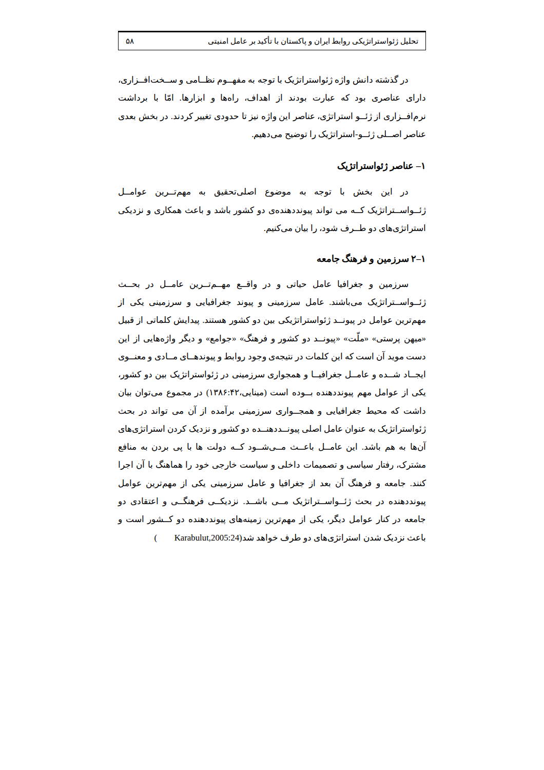تحلیل ژئواستراتژیکی روابط ایران و پاکستان با تأکید بر عامل امنیتی
۵۸
در گذشته دانش واژه ژئواستراتژیک با توجه به مفهــوم نظــامی و ســخت‌افــزاری، دارای عناصری بود که عبارت بودند از اهداف، راه‌ها و ابزارها. امّا با برداشت نرم‌افــزاری از ژئــو استراتژی، عناصر این واژه نیز تا حدودی تغییر کردند. در بخش بعدی عناصر اصــلی ژئــو-استراتژیک را توضیح می‌دهیم.
۱– عناصر ژئواستراتژیک
در این بخش با توجه به موضوع اصلی‌تحقیق به مهم‌تــرین عوامــل ژئــواســتراتژیک کــه می تواند پیونددهنده‌ی دو کشور باشد و باعث همکاری و نزدیکی استراتژی‌های دو طــرف شود، را بیان می‌کنیم.
۱–۲ سرزمین و فرهنگ جامعه
سرزمین و جغرافیا عامل حیاتی و در واقــع مهــم‌تــرین عامــل در بحــث ژئــواســتراتژیک می‌باشند. عامل سرزمینی و پیوند جغرافیایی و سرزمینی یکی از مهم‌ترین عوامل در پیونــد ژئواستراتژیکی بین دو کشور هستند. پیدایش کلماتی از قبیل «میهن پرستی» «ملّت» «پیونــد دو کشور و فرهنگ» «جوامع» و دیگر واژه‌هایی از این دست موید آن است که این کلمات در نتیجه‌ی وجود روابط و پیوندهــای مــادی و معنــوی ایجــاد شــده و عامــل جغرافیــا و همجواری سرزمینی در ژئواستراتژیک بین دو کشور، یکی از عوامل مهم پیونددهنده بــوده است (مینایی،۱۳۸۶:۴۲) در مجموع می‌توان بیان داشت که محیط جغرافیایی و همجــواری سرزمینی برآمده از آن می تواند در بحث ژئواستراتژیک به عنوان عامل اصلی پیونــددهنــده دو کشور و نزدیک کردن استراتژی‌های آن‌ها به هم باشد. این عامــل باعــث مــی‌شــود کــه دولت ها با پی بردن به منافع مشترک، رفتار سیاسی و تصمیمات داخلی و سیاست خارجی خود را هماهنگ با آن اجرا کنند. جامعه و فرهنگ آن بعد از جغرافیا و عامل سرزمینی یکی از مهم‌ترین عوامل پیونددهنده در بحث ژئــواســتراتژیک مــی باشــد. نزدیکــی فرهنگــی و اعتقادی دو جامعه در کنار عوامل دیگر، یکی از مهم‌ترین زمینه‌های پیونددهنده دو کــشور است و باعث نزدیک شدن استراتژی‌های دو طرف خواهد شد(Karabulut,2005:24)